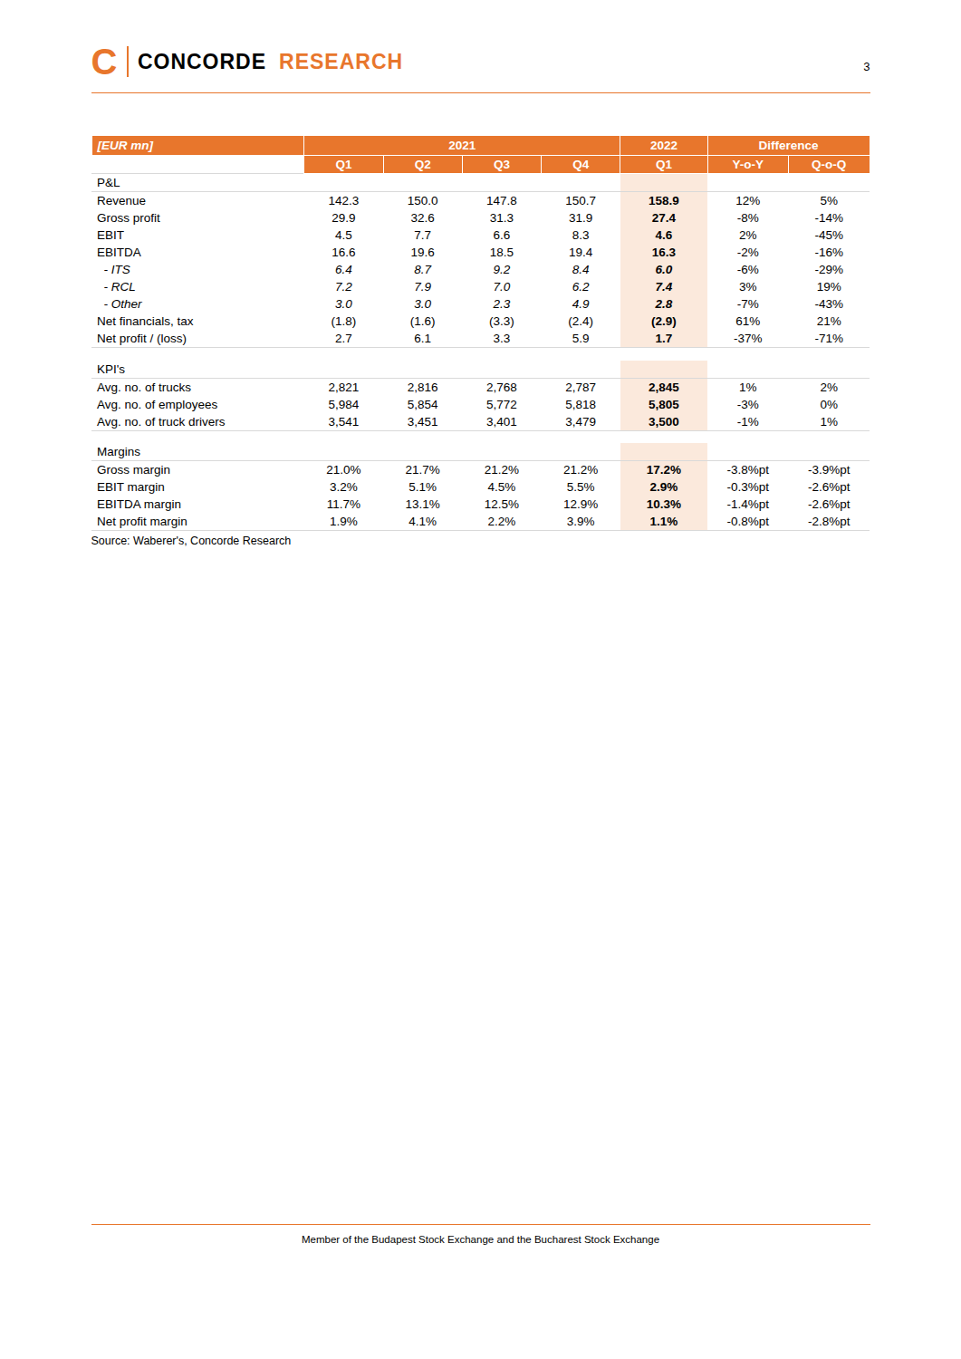C CONCORDE RESEARCH
3
| [EUR mn] | 2021 | 2022 | Difference |
| --- | --- | --- | --- |
| | Q1 | Q2 | Q3 | Q4 | Q1 | Y-o-Y | Q-o-Q |
| P&L | | | | | | | |
| Revenue | 142.3 | 150.0 | 147.8 | 150.7 | 158.9 | 12% | 5% |
| Gross profit | 29.9 | 32.6 | 31.3 | 31.9 | 27.4 | -8% | -14% |
| EBIT | 4.5 | 7.7 | 6.6 | 8.3 | 4.6 | 2% | -45% |
| EBITDA | 16.6 | 19.6 | 18.5 | 19.4 | 16.3 | -2% | -16% |
| - ITS | 6.4 | 8.7 | 9.2 | 8.4 | 6.0 | -6% | -29% |
| - RCL | 7.2 | 7.9 | 7.0 | 6.2 | 7.4 | 3% | 19% |
| - Other | 3.0 | 3.0 | 2.3 | 4.9 | 2.8 | -7% | -43% |
| Net financials, tax | (1.8) | (1.6) | (3.3) | (2.4) | (2.9) | 61% | 21% |
| Net profit / (loss) | 2.7 | 6.1 | 3.3 | 5.9 | 1.7 | -37% | -71% |
| KPI's | | | | | | | |
| Avg. no. of trucks | 2,821 | 2,816 | 2,768 | 2,787 | 2,845 | 1% | 2% |
| Avg. no. of employees | 5,984 | 5,854 | 5,772 | 5,818 | 5,805 | -3% | 0% |
| Avg. no. of truck drivers | 3,541 | 3,451 | 3,401 | 3,479 | 3,500 | -1% | 1% |
| Margins | | | | | | | |
| Gross margin | 21.0% | 21.7% | 21.2% | 21.2% | 17.2% | -3.8%pt | -3.9%pt |
| EBIT margin | 3.2% | 5.1% | 4.5% | 5.5% | 2.9% | -0.3%pt | -2.6%pt |
| EBITDA margin | 11.7% | 13.1% | 12.5% | 12.9% | 10.3% | -1.4%pt | -2.6%pt |
| Net profit margin | 1.9% | 4.1% | 2.2% | 3.9% | 1.1% | -0.8%pt | -2.8%pt |
Source: Waberer's, Concorde Research
Member of the Budapest Stock Exchange and the Bucharest Stock Exchange